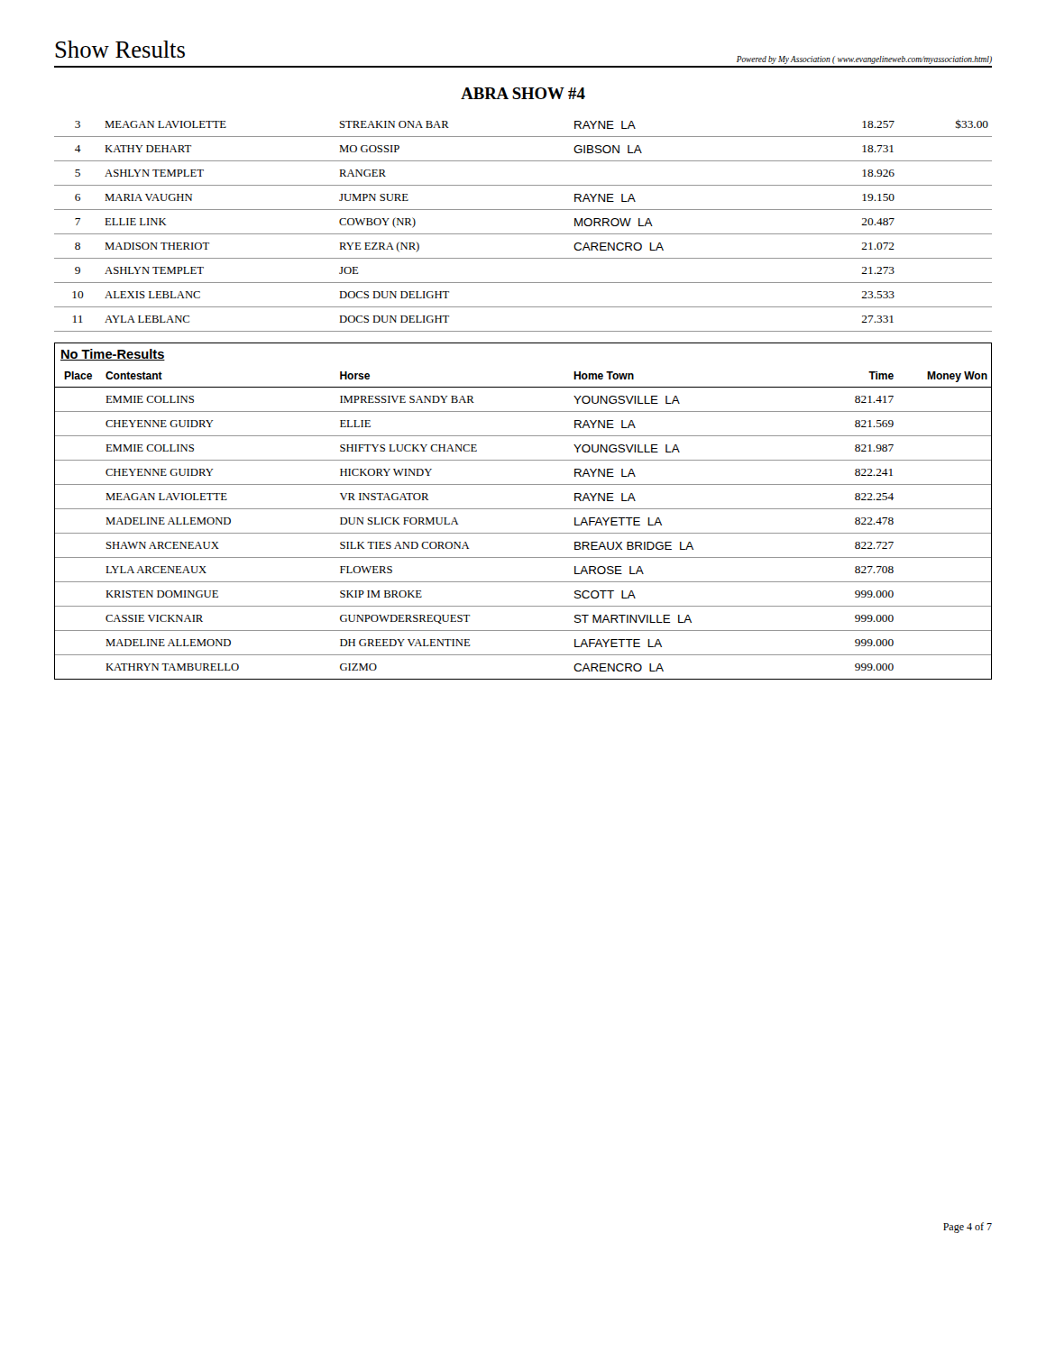Show Results
Powered by My Association ( www.evangelineweb.com/myassociation.html)
ABRA SHOW #4
| 3 | MEAGAN LAVIOLETTE | STREAKIN ONA BAR | RAYNE LA | 18.257 | $33.00 |
| 4 | KATHY DEHART | MO GOSSIP | GIBSON LA | 18.731 | |
| 5 | ASHLYN TEMPLET | RANGER | | 18.926 | |
| 6 | MARIA VAUGHN | JUMPN SURE | RAYNE LA | 19.150 | |
| 7 | ELLIE LINK | COWBOY (NR) | MORROW LA | 20.487 | |
| 8 | MADISON THERIOT | RYE EZRA (NR) | CARENCRO LA | 21.072 | |
| 9 | ASHLYN TEMPLET | JOE | | 21.273 | |
| 10 | ALEXIS LEBLANC | DOCS DUN DELIGHT | | 23.533 | |
| 11 | AYLA LEBLANC | DOCS DUN DELIGHT | | 27.331 | |
No Time-Results
| Place | Contestant | Horse | Home Town | Time | Money Won |
| --- | --- | --- | --- | --- | --- |
| | EMMIE COLLINS | IMPRESSIVE SANDY BAR | YOUNGSVILLE LA | 821.417 | |
| | CHEYENNE GUIDRY | ELLIE | RAYNE LA | 821.569 | |
| | EMMIE COLLINS | SHIFTYS LUCKY CHANCE | YOUNGSVILLE LA | 821.987 | |
| | CHEYENNE GUIDRY | HICKORY WINDY | RAYNE LA | 822.241 | |
| | MEAGAN LAVIOLETTE | VR INSTAGATOR | RAYNE LA | 822.254 | |
| | MADELINE ALLEMOND | DUN SLICK FORMULA | LAFAYETTE LA | 822.478 | |
| | SHAWN ARCENEAUX | SILK TIES AND CORONA | BREAUX BRIDGE LA | 822.727 | |
| | LYLA ARCENEAUX | FLOWERS | LAROSE LA | 827.708 | |
| | KRISTEN DOMINGUE | SKIP IM BROKE | SCOTT LA | 999.000 | |
| | CASSIE VICKNAIR | GUNPOWDERSREQUEST | ST MARTINVILLE LA | 999.000 | |
| | MADELINE ALLEMOND | DH GREEDY VALENTINE | LAFAYETTE LA | 999.000 | |
| | KATHRYN TAMBURELLO | GIZMO | CARENCRO LA | 999.000 | |
Page 4 of 7